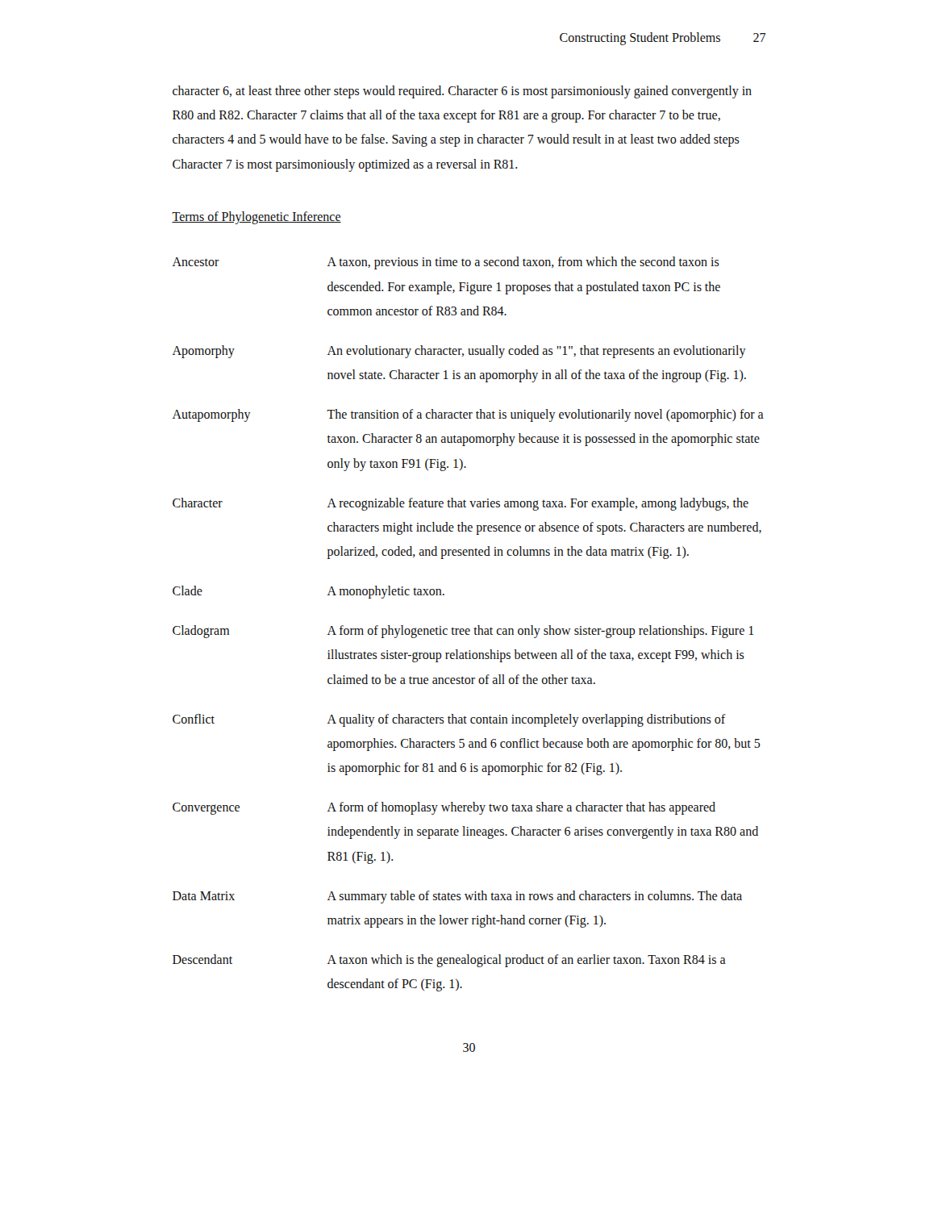Constructing Student Problems 27
character 6, at least three other steps would required. Character 6 is most parsimoniously gained convergently in R80 and R82. Character 7 claims that all of the taxa except for R81 are a group. For character 7 to be true, characters 4 and 5 would have to be false. Saving a step in character 7 would result in at least two added steps Character 7 is most parsimoniously optimized as a reversal in R81.
Terms of Phylogenetic Inference
Ancestor
A taxon, previous in time to a second taxon, from which the second taxon is descended. For example, Figure 1 proposes that a postulated taxon PC is the common ancestor of R83 and R84.
Apomorphy
An evolutionary character, usually coded as "1", that represents an evolutionarily novel state. Character 1 is an apomorphy in all of the taxa of the ingroup (Fig. 1).
Autapomorphy
The transition of a character that is uniquely evolutionarily novel (apomorphic) for a taxon. Character 8 an autapomorphy because it is possessed in the apomorphic state only by taxon F91 (Fig. 1).
Character
A recognizable feature that varies among taxa. For example, among ladybugs, the characters might include the presence or absence of spots. Characters are numbered, polarized, coded, and presented in columns in the data matrix (Fig. 1).
Clade
A monophyletic taxon.
Cladogram
A form of phylogenetic tree that can only show sister-group relationships. Figure 1 illustrates sister-group relationships between all of the taxa, except F99, which is claimed to be a true ancestor of all of the other taxa.
Conflict
A quality of characters that contain incompletely overlapping distributions of apomorphies. Characters 5 and 6 conflict because both are apomorphic for 80, but 5 is apomorphic for 81 and 6 is apomorphic for 82 (Fig. 1).
Convergence
A form of homoplasy whereby two taxa share a character that has appeared independently in separate lineages. Character 6 arises convergently in taxa R80 and R81 (Fig. 1).
Data Matrix
A summary table of states with taxa in rows and characters in columns. The data matrix appears in the lower right-hand corner (Fig. 1).
Descendant
A taxon which is the genealogical product of an earlier taxon. Taxon R84 is a descendant of PC (Fig. 1).
30